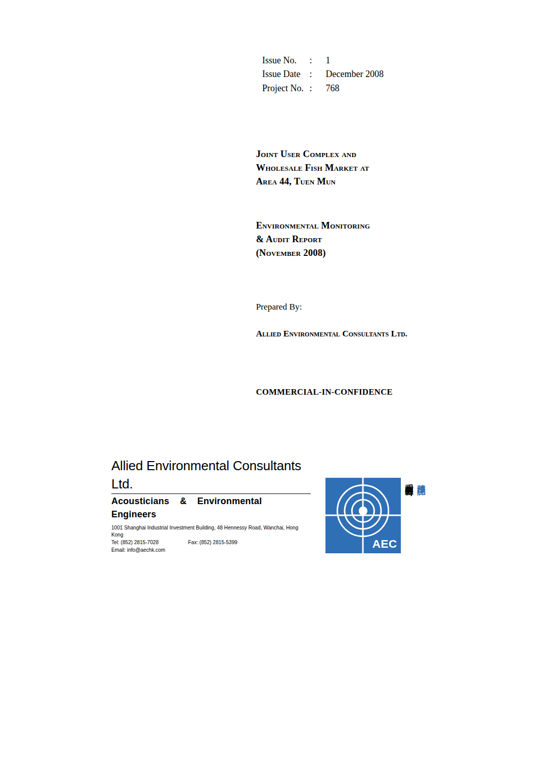| Issue No. | : | 1 |
| Issue Date | : | December 2008 |
| Project No. | : | 768 |
Joint User Complex and
Wholesale Fish Market at
Area 44, Tuen Mun
Environmental Monitoring
& Audit Report
(November 2008)
Prepared By:
Allied Environmental Consultants Ltd.
COMMERCIAL-IN-CONFIDENCE
Allied Environmental Consultants Ltd.
Acousticians&Environmental Engineers
1001 Shanghai Industrial Investment Building, 48 Hennessy Road, Wanchai, Hong Kong
Tel: (852) 2815-7028 Fax: (852) 2815-5399 Email: info@aechk.com
AEC
工程顧問有限公司
沛然環境評估